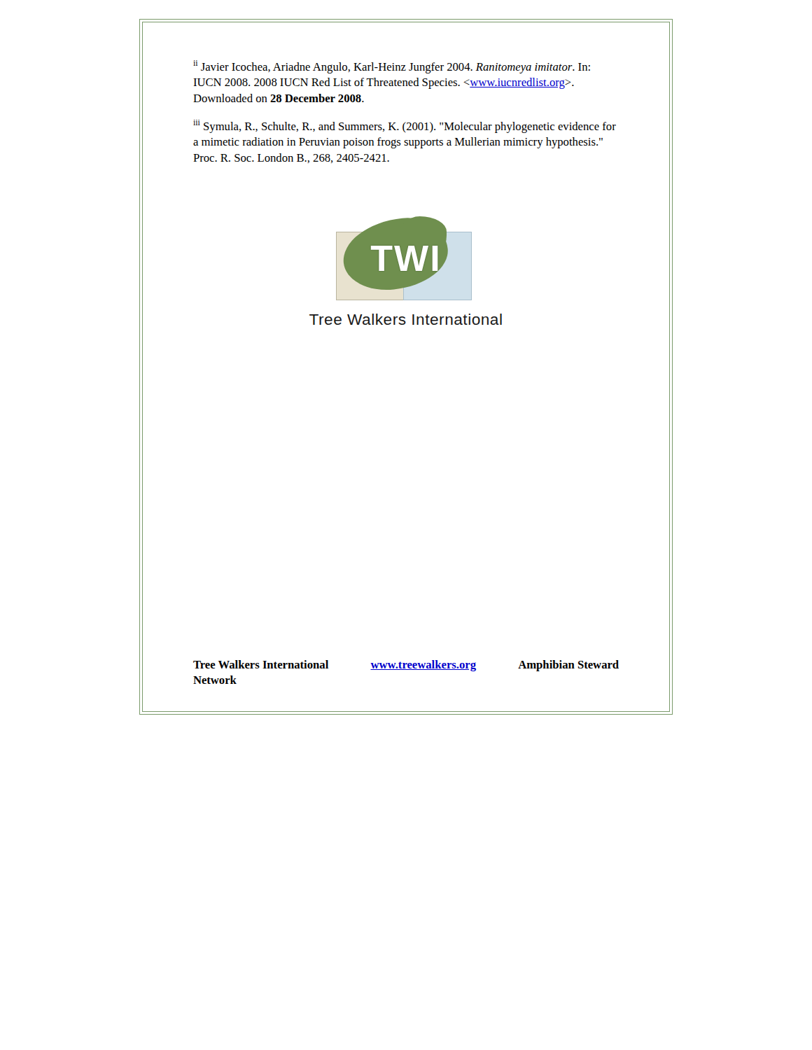ii Javier Icochea, Ariadne Angulo, Karl-Heinz Jungfer 2004. Ranitomeya imitator. In: IUCN 2008. 2008 IUCN Red List of Threatened Species. <www.iucnredlist.org>. Downloaded on 28 December 2008.
iii Symula, R., Schulte, R., and Summers, K. (2001). "Molecular phylogenetic evidence for a mimetic radiation in Peruvian poison frogs supports a Mullerian mimicry hypothesis." Proc. R. Soc. London B., 268, 2405-2421.
TWI
Tree Walkers International
Tree Walkers International
www.treewalkers.org
Amphibian Steward
Network